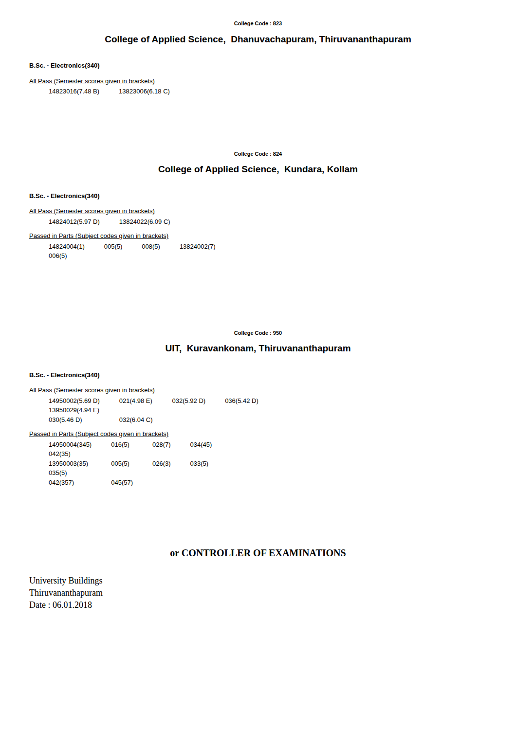College Code : 823
College of Applied Science, Dhanuvachapuram, Thiruvananthapuram
B.Sc. - Electronics(340)
All Pass (Semester scores given in brackets)
| 14823016(7.48 B) | 13823006(6.18 C) |
College Code : 824
College of Applied Science, Kundara, Kollam
B.Sc. - Electronics(340)
All Pass (Semester scores given in brackets)
| 14824012(5.97 D) | 13824022(6.09 C) |
Passed in Parts (Subject codes given in brackets)
| 14824004(1) | 005(5) | 008(5) | 13824002(7) |
| 006(5) | | | |
College Code : 950
UIT, Kuravankonam, Thiruvananthapuram
B.Sc. - Electronics(340)
All Pass (Semester scores given in brackets)
| 14950002(5.69 D) | 021(4.98 E) | 032(5.92 D) | 036(5.42 D) |
| 13950029(4.94 E) | | | |
| 030(5.46 D) | 032(6.04 C) | | |
Passed in Parts (Subject codes given in brackets)
| 14950004(345) | 016(5) | 028(7) | 034(45) |
| 042(35) | | | |
| 13950003(35) | 005(5) | 026(3) | 033(5) |
| 035(5) | | | |
| 042(357) | 045(57) | | |
or CONTROLLER OF EXAMINATIONS
University Buildings
Thiruvananthapuram
Date : 06.01.2018